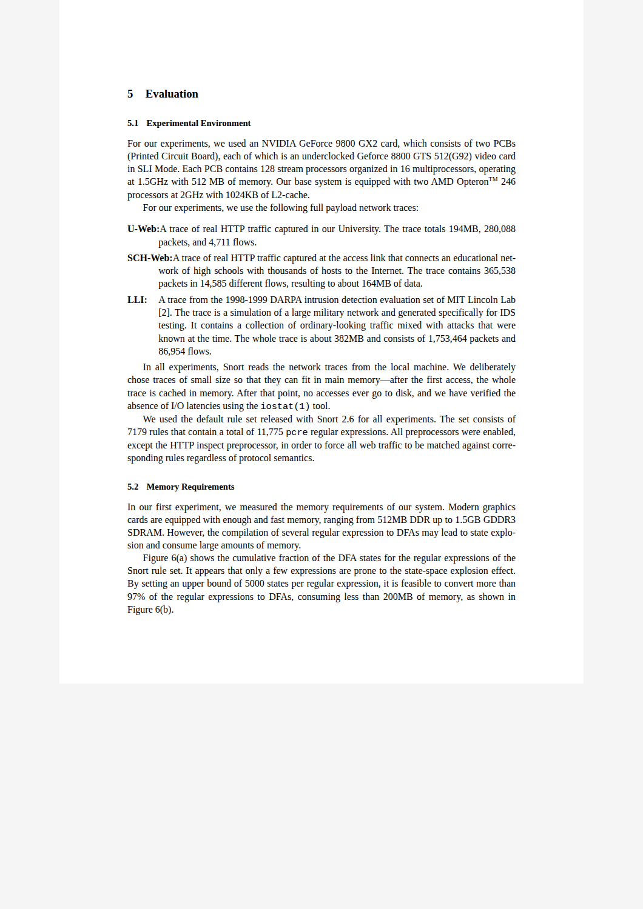5 Evaluation
5.1 Experimental Environment
For our experiments, we used an NVIDIA GeForce 9800 GX2 card, which consists of two PCBs (Printed Circuit Board), each of which is an underclocked Geforce 8800 GTS 512(G92) video card in SLI Mode. Each PCB contains 128 stream processors organized in 16 multiprocessors, operating at 1.5GHz with 512 MB of memory. Our base system is equipped with two AMD OpteronTM 246 processors at 2GHz with 1024KB of L2-cache.
For our experiments, we use the following full payload network traces:
U-Web:
A trace of real HTTP traffic captured in our University. The trace totals 194MB, 280,088 packets, and 4,711 flows.
SCH-Web:
A trace of real HTTP traffic captured at the access link that connects an educational network of high schools with thousands of hosts to the Internet. The trace contains 365,538 packets in 14,585 different flows, resulting to about 164MB of data.
LLI:
A trace from the 1998-1999 DARPA intrusion detection evaluation set of MIT Lincoln Lab [2]. The trace is a simulation of a large military network and generated specifically for IDS testing. It contains a collection of ordinary-looking traffic mixed with attacks that were known at the time. The whole trace is about 382MB and consists of 1,753,464 packets and 86,954 flows.
In all experiments, Snort reads the network traces from the local machine. We deliberately chose traces of small size so that they can fit in main memory—after the first access, the whole trace is cached in memory. After that point, no accesses ever go to disk, and we have verified the absence of I/O latencies using the iostat(1) tool.
We used the default rule set released with Snort 2.6 for all experiments. The set consists of 7179 rules that contain a total of 11,775 pcre regular expressions. All preprocessors were enabled, except the HTTP inspect preprocessor, in order to force all web traffic to be matched against corresponding rules regardless of protocol semantics.
5.2 Memory Requirements
In our first experiment, we measured the memory requirements of our system. Modern graphics cards are equipped with enough and fast memory, ranging from 512MB DDR up to 1.5GB GDDR3 SDRAM. However, the compilation of several regular expression to DFAs may lead to state explosion and consume large amounts of memory.
Figure 6(a) shows the cumulative fraction of the DFA states for the regular expressions of the Snort rule set. It appears that only a few expressions are prone to the state-space explosion effect. By setting an upper bound of 5000 states per regular expression, it is feasible to convert more than 97% of the regular expressions to DFAs, consuming less than 200MB of memory, as shown in Figure 6(b).